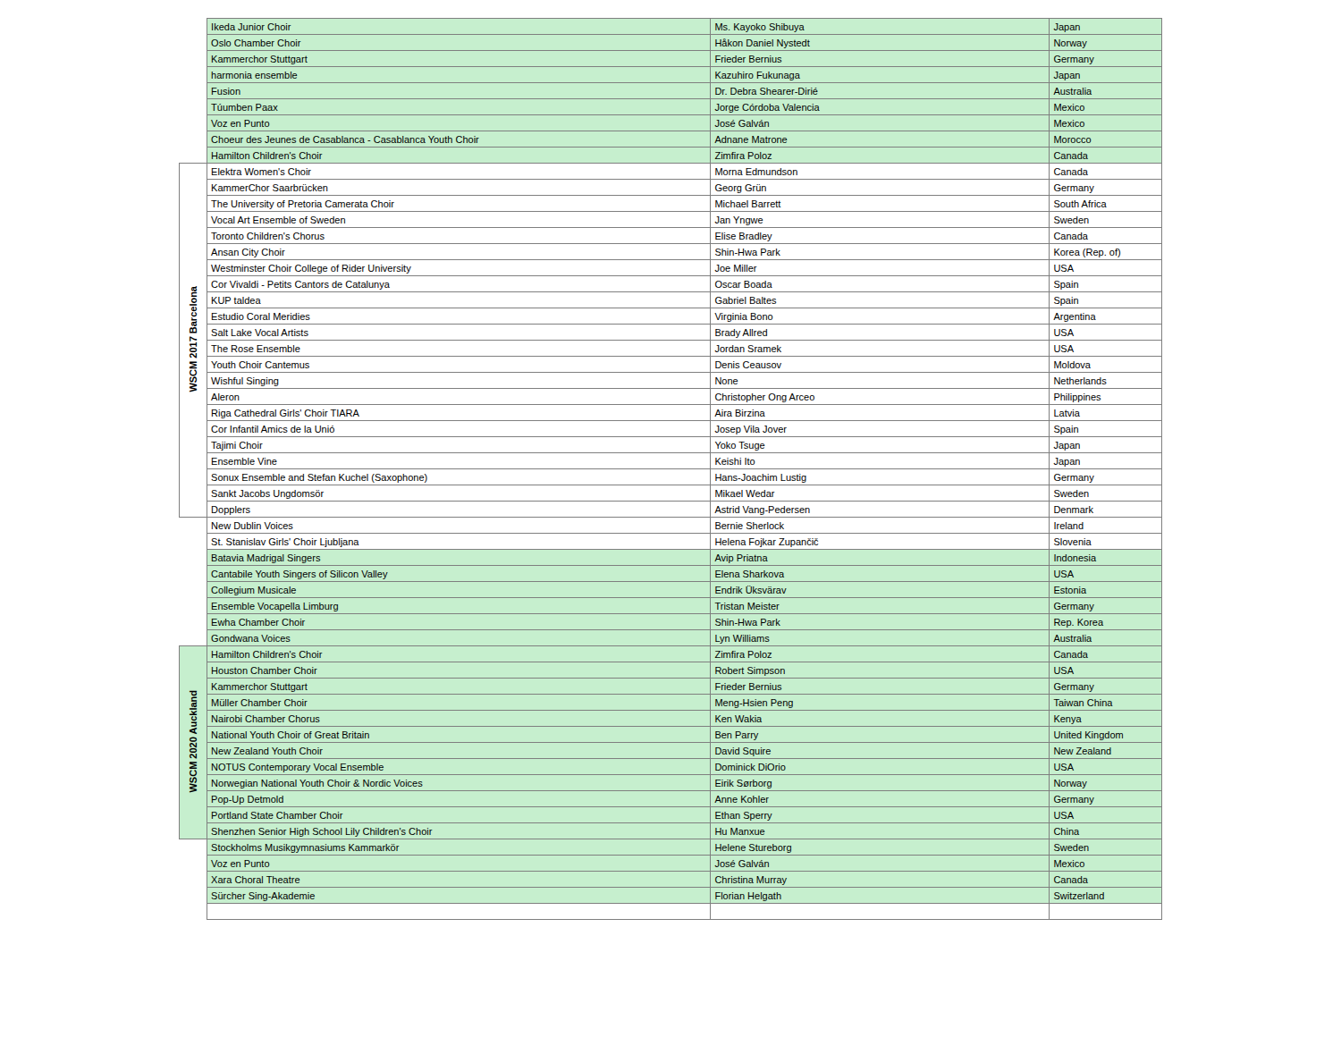| | Ikeda Junior Choir | Ms. Kayoko Shibuya | Japan |
| | Oslo Chamber Choir | Håkon Daniel Nystedt | Norway |
| | Kammerchor Stuttgart | Frieder Bernius | Germany |
| | harmonia ensemble | Kazuhiro Fukunaga | Japan |
| | Fusion | Dr. Debra Shearer-Dirié | Australia |
| | Túumben Paax | Jorge Córdoba Valencia | Mexico |
| | Voz en Punto | José Galván | Mexico |
| | Choeur des Jeunes de Casablanca - Casablanca Youth Choir | Adnane Matrone | Morocco |
| | Hamilton Children's Choir | Zimfira Poloz | Canada |
| WSCM 2017 Barcelona | Elektra Women's Choir | Morna Edmundson | Canada |
| KammerChor Saarbrücken | Georg Grün | Germany |
| The University of Pretoria Camerata Choir | Michael Barrett | South Africa |
| Vocal Art Ensemble of Sweden | Jan Yngwe | Sweden |
| Toronto Children's Chorus | Elise Bradley | Canada |
| Ansan City Choir | Shin-Hwa Park | Korea (Rep. of) |
| Westminster Choir College of Rider University | Joe Miller | USA |
| Cor Vivaldi - Petits Cantors de Catalunya | Oscar Boada | Spain |
| KUP taldea | Gabriel Baltes | Spain |
| Estudio Coral Meridies | Virginia Bono | Argentina |
| Salt Lake Vocal Artists | Brady Allred | USA |
| The Rose Ensemble | Jordan Sramek | USA |
| Youth Choir Cantemus | Denis Ceausov | Moldova |
| Wishful Singing | None | Netherlands |
| Aleron | Christopher Ong Arceo | Philippines |
| Riga Cathedral Girls' Choir TIARA | Aira Birzina | Latvia |
| Cor Infantil Amics de la Unió | Josep Vila Jover | Spain |
| Tajimi Choir | Yoko Tsuge | Japan |
| Ensemble Vine | Keishi Ito | Japan |
| Sonux Ensemble and Stefan Kuchel (Saxophone) | Hans-Joachim Lustig | Germany |
| Sankt Jacobs Ungdomsör | Mikael Wedar | Sweden |
| Dopplers | Astrid Vang-Pedersen | Denmark |
| | New Dublin Voices | Bernie Sherlock | Ireland |
| | St. Stanislav Girls' Choir Ljubljana | Helena Fojkar Zupančič | Slovenia |
| | Batavia Madrigal Singers | Avip Priatna | Indonesia |
| | Cantabile Youth Singers of Silicon Valley | Elena Sharkova | USA |
| | Collegium Musicale | Endrik Üksvärav | Estonia |
| | Ensemble Vocapella Limburg | Tristan Meister | Germany |
| | Ewha Chamber Choir | Shin-Hwa Park | Rep. Korea |
| | Gondwana Voices | Lyn Williams | Australia |
| WSCM 2020 Auckland | Hamilton Children's Choir | Zimfira Poloz | Canada |
| Houston Chamber Choir | Robert Simpson | USA |
| Kammerchor Stuttgart | Frieder Bernius | Germany |
| Müller Chamber Choir | Meng-Hsien Peng | Taiwan China |
| Nairobi Chamber Chorus | Ken Wakia | Kenya |
| National Youth Choir of Great Britain | Ben Parry | United Kingdom |
| New Zealand Youth Choir | David Squire | New Zealand |
| NOTUS Contemporary Vocal Ensemble | Dominick DiOrio | USA |
| Norwegian National Youth Choir & Nordic Voices | Eirik Sørborg | Norway |
| Pop-Up Detmold | Anne Kohler | Germany |
| Portland State Chamber Choir | Ethan Sperry | USA |
| Shenzhen Senior High School Lily Children's Choir | Hu Manxue | China |
| | Stockholms Musikgymnasiums Kammarkör | Helene Stureborg | Sweden |
| | Voz en Punto | José Galván | Mexico |
| | Xara Choral Theatre | Christina Murray | Canada |
| | Sürcher Sing-Akademie | Florian Helgath | Switzerland |